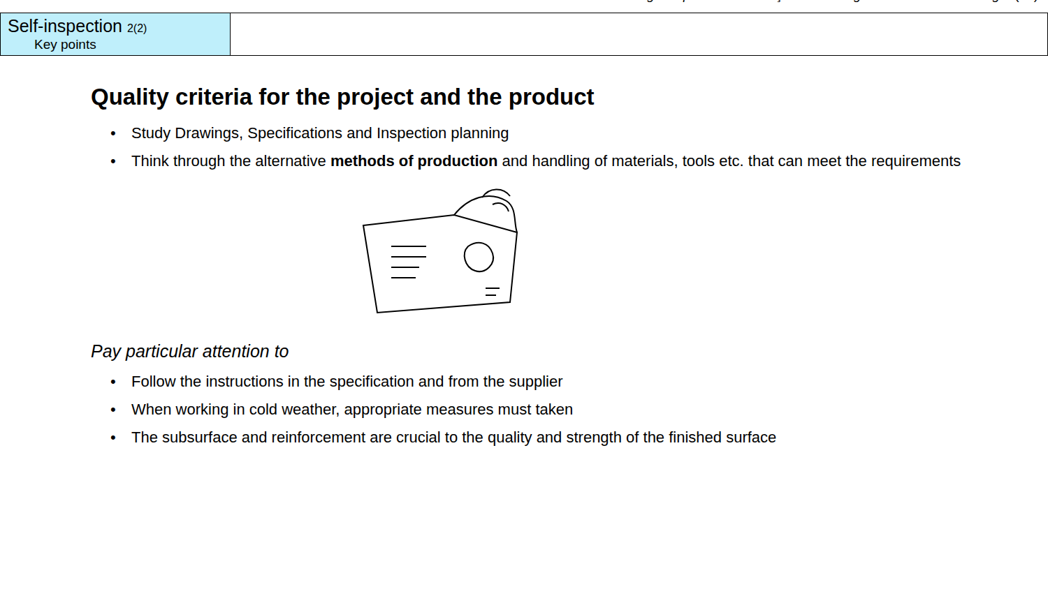Self-inspection 2(2)
Key points
Building component: 53 – Façade Cladding – Reinforced rendering 8 (13)
Quality criteria for the project and the product
Study Drawings, Specifications and Inspection planning
Think through the alternative methods of production and handling of materials, tools etc. that can meet the requirements
Pay particular attention to
Follow the instructions in the specification and from the supplier
When working in cold weather, appropriate measures must taken
The subsurface and reinforcement are crucial to the quality and strength of the finished surface